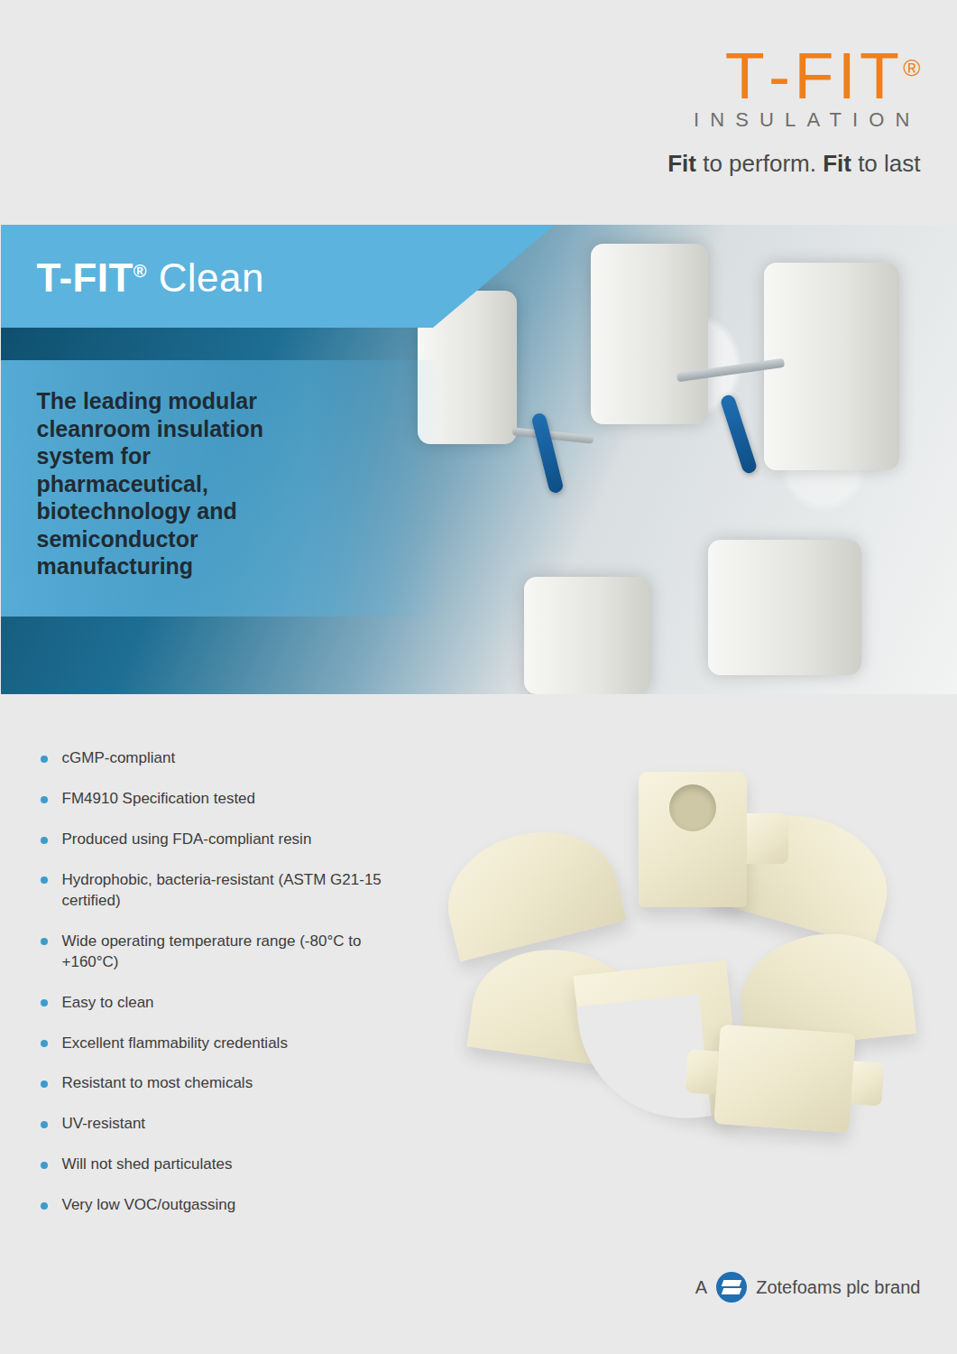T‑FIT®
INSULATION
Fit to perform. Fit to last
T-FIT® Clean
The leading modular cleanroom insulation system for pharmaceutical, biotechnology and semiconductor manufacturing
cGMP-compliant
FM4910 Specification tested
Produced using FDA-compliant resin
Hydrophobic, bacteria-resistant (ASTM G21-15 certified)
Wide operating temperature range (-80°C to +160°C)
Easy to clean
Excellent flammability credentials
Resistant to most chemicals
UV-resistant
Will not shed particulates
Very low VOC/outgassing
A Zotefoams plc brand